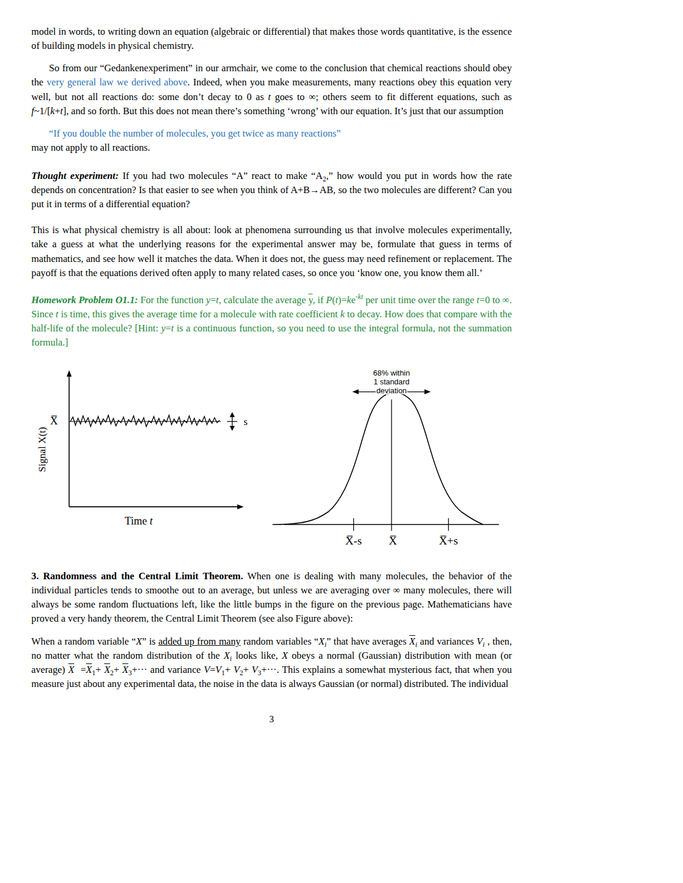model in words, to writing down an equation (algebraic or differential) that makes those words quantitative, is the essence of building models in physical chemistry.
So from our “Gedankenexperiment” in our armchair, we come to the conclusion that chemical reactions should obey the very general law we derived above. Indeed, when you make measurements, many reactions obey this equation very well, but not all reactions do: some don’t decay to 0 as t goes to ∞; others seem to fit different equations, such as f~1/[k+t], and so forth. But this does not mean there’s something ‘wrong’ with our equation. It’s just that our assumption
“If you double the number of molecules, you get twice as many reactions”
may not apply to all reactions.
Thought experiment: If you had two molecules “A” react to make “A2,” how would you put in words how the rate depends on concentration? Is that easier to see when you think of A+B→AB, so the two molecules are different? Can you put it in terms of a differential equation?
This is what physical chemistry is all about: look at phenomena surrounding us that involve molecules experimentally, take a guess at what the underlying reasons for the experimental answer may be, formulate that guess in terms of mathematics, and see how well it matches the data. When it does not, the guess may need refinement or replacement. The payoff is that the equations derived often apply to many related cases, so once you ‘know one, you know them all.’
Homework Problem O1.1: For the function y=t, calculate the average y, if P(t)=ke-kt per unit time over the range t=0 to ∞. Since t is time, this gives the average time for a molecule with rate coefficient k to decay. How does that compare with the half-life of the molecule? [Hint: y=t is a continuous function, so you need to use the integral formula, not the summation formula.]
X̅ s Signal X(t) Time t 68% within 1 standard deviation deviation X̅-s X̅ X̅+s
3. Randomness and the Central Limit Theorem. When one is dealing with many molecules, the behavior of the individual particles tends to smoothe out to an average, but unless we are averaging over ∞ many molecules, there will always be some random fluctuations left, like the little bumps in the figure on the previous page. Mathematicians have proved a very handy theorem, the Central Limit Theorem (see also Figure above):
When a random variable “X” is added up from many random variables “Xi” that have averages Xi and variances Vi , then, no matter what the random distribution of the Xi looks like, X obeys a normal (Gaussian) distribution with mean (or average) X =X1+ X2+ X3+··· and variance V=V1+ V2+ V3+···. This explains a somewhat mysterious fact, that when you measure just about any experimental data, the noise in the data is always Gaussian (or normal) distributed. The individual
3